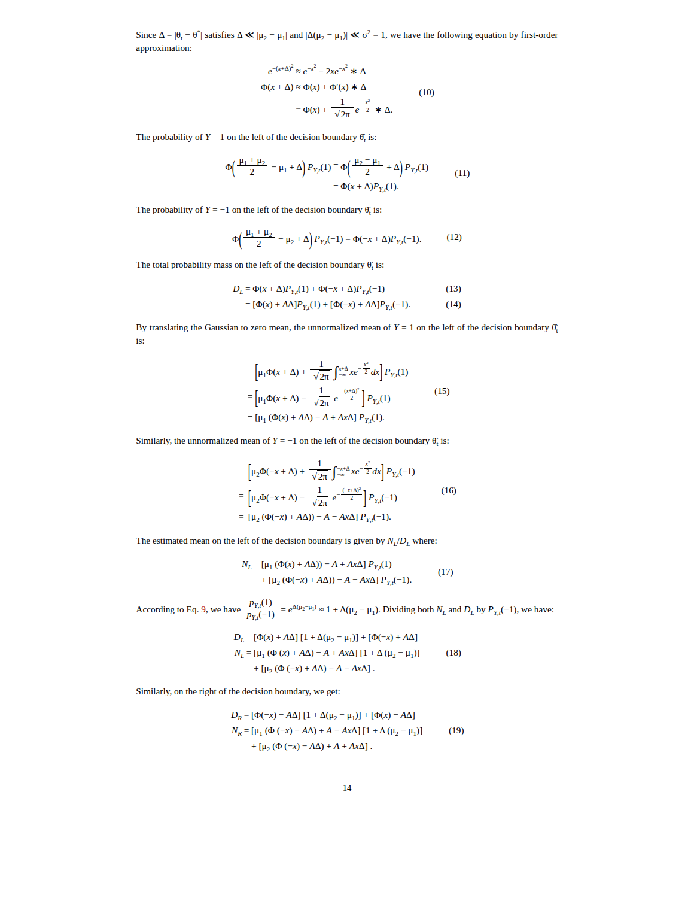Since Δ = |θt − θ*| satisfies Δ ≪ |μ2 − μ1| and |Δ(μ2 − μ1)| ≪ σ2 = 1, we have the following equation by first-order approximation:
| e −( x +Δ) 2 | ≈ | e − x 2 − 2 xe − x 2 ∗ Δ |
| Φ( x + Δ) | ≈ | Φ( x ) + Φ′( x ) ∗ Δ |
| | = | Φ( x ) + 1 2π e − x 2 2 ∗ Δ. |
(10)
The probability of Y = 1 on the left of the decision boundary θ̂t is:
| Φ ( μ 1 + μ 2 2 − μ 1 + Δ ) P Y , t (1) | = | Φ ( μ 2 − μ 1 2 + Δ ) P Y , t (1) |
| | = | Φ( x + Δ) P Y , t (1). |
(11)
The probability of Y = −1 on the left of the decision boundary θ̂t is:
Φ(μ1 + μ22 − μ2 + Δ) PY,t(−1) = Φ(−x + Δ)PY,t(−1).
(12)
The total probability mass on the left of the decision boundary θ̂t is:
| D L | = | Φ( x + Δ) P Y , t (1) + Φ(− x + Δ) P Y , t (−1) | (13) |
| | = | [Φ( x ) + A Δ] P Y , t (1) + [Φ(− x ) + A Δ] P Y , t (−1). | (14) |
By translating the Gaussian to zero mean, the unnormalized mean of Y = 1 on the left of the decision boundary θ̂t is:
| | | [ μ 1 Φ( x + Δ) + 1 2π ∫ x +Δ −∞ xe − x 2 2 dx ] P Y , t (1) |
| | = | [ μ 1 Φ( x + Δ) − 1 2π e − ( x +Δ) 2 2 ] P Y , t (1) |
| | = | [μ 1 (Φ( x ) + A Δ) − A + Ax Δ] P Y , t (1). |
(15)
Similarly, the unnormalized mean of Y = −1 on the left of the decision boundary θ̂t is:
| | | [ μ 2 Φ(− x + Δ) + 1 2π ∫ − x +Δ −∞ xe − x 2 2 dx ] P Y , t (−1) |
| = | | [ μ 2 Φ(− x + Δ) − 1 2π e − (− x +Δ) 2 2 ] P Y , t (−1) |
| = | | [μ 2 (Φ(− x ) + A Δ)) − A − Ax Δ] P Y , t (−1). |
(16)
The estimated mean on the left of the decision boundary is given by NL/DL where:
| N L | = | [μ 1 (Φ( x ) + A Δ)) − A + Ax Δ] P Y , t (1) |
| | | + [μ 2 (Φ(− x ) + A Δ)) − A − Ax Δ] P Y , t (−1). |
(17)
According to Eq. 9, we have pY,t(1) pY,t(−1) = eΔ(μ2−μ1) ≈ 1 + Δ(μ2 − μ1). Dividing both NL and DL by PY,t(−1), we have:
| D L | = | [Φ( x ) + A Δ] [1 + Δ(μ 2 − μ 1 )] + [Φ(− x ) + A Δ] |
| N L | = | [μ 1 (Φ ( x ) + A Δ) − A + Ax Δ] [1 + Δ (μ 2 − μ 1 )] |
| | | + [μ 2 (Φ (− x ) + A Δ) − A − Ax Δ] . |
(18)
Similarly, on the right of the decision boundary, we get:
| D R | = | [Φ(− x ) − A Δ] [1 + Δ(μ 2 − μ 1 )] + [Φ( x ) − A Δ] |
| N R | = | [μ 1 (Φ (− x ) − A Δ) + A − Ax Δ] [1 + Δ (μ 2 − μ 1 )] |
| | | + [μ 2 (Φ (− x ) − A Δ) + A + Ax Δ] . |
(19)
14